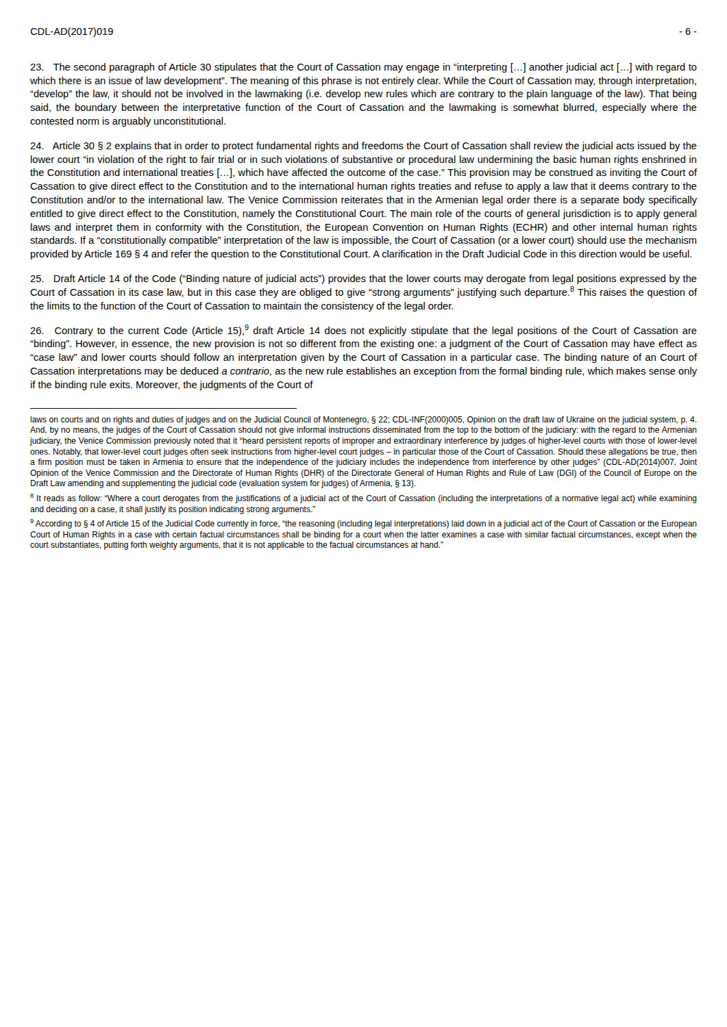CDL-AD(2017)019
- 6 -
23. The second paragraph of Article 30 stipulates that the Court of Cassation may engage in “interpreting […] another judicial act […] with regard to which there is an issue of law development”. The meaning of this phrase is not entirely clear. While the Court of Cassation may, through interpretation, “develop” the law, it should not be involved in the lawmaking (i.e. develop new rules which are contrary to the plain language of the law). That being said, the boundary between the interpretative function of the Court of Cassation and the lawmaking is somewhat blurred, especially where the contested norm is arguably unconstitutional.
24. Article 30 § 2 explains that in order to protect fundamental rights and freedoms the Court of Cassation shall review the judicial acts issued by the lower court “in violation of the right to fair trial or in such violations of substantive or procedural law undermining the basic human rights enshrined in the Constitution and international treaties […], which have affected the outcome of the case.” This provision may be construed as inviting the Court of Cassation to give direct effect to the Constitution and to the international human rights treaties and refuse to apply a law that it deems contrary to the Constitution and/or to the international law. The Venice Commission reiterates that in the Armenian legal order there is a separate body specifically entitled to give direct effect to the Constitution, namely the Constitutional Court. The main role of the courts of general jurisdiction is to apply general laws and interpret them in conformity with the Constitution, the European Convention on Human Rights (ECHR) and other internal human rights standards. If a “constitutionally compatible” interpretation of the law is impossible, the Court of Cassation (or a lower court) should use the mechanism provided by Article 169 § 4 and refer the question to the Constitutional Court. A clarification in the Draft Judicial Code in this direction would be useful.
25. Draft Article 14 of the Code (“Binding nature of judicial acts”) provides that the lower courts may derogate from legal positions expressed by the Court of Cassation in its case law, but in this case they are obliged to give “strong arguments” justifying such departure.8 This raises the question of the limits to the function of the Court of Cassation to maintain the consistency of the legal order.
26. Contrary to the current Code (Article 15),9 draft Article 14 does not explicitly stipulate that the legal positions of the Court of Cassation are “binding”. However, in essence, the new provision is not so different from the existing one: a judgment of the Court of Cassation may have effect as “case law” and lower courts should follow an interpretation given by the Court of Cassation in a particular case. The binding nature of an Court of Cassation interpretations may be deduced a contrario, as the new rule establishes an exception from the formal binding rule, which makes sense only if the binding rule exits. Moreover, the judgments of the Court of
laws on courts and on rights and duties of judges and on the Judicial Council of Montenegro, § 22; CDL-INF(2000)005, Opinion on the draft law of Ukraine on the judicial system, p. 4. And, by no means, the judges of the Court of Cassation should not give informal instructions disseminated from the top to the bottom of the judiciary: with the regard to the Armenian judiciary, the Venice Commission previously noted that it “heard persistent reports of improper and extraordinary interference by judges of higher-level courts with those of lower-level ones. Notably, that lower-level court judges often seek instructions from higher-level court judges – in particular those of the Court of Cassation. Should these allegations be true, then a firm position must be taken in Armenia to ensure that the independence of the judiciary includes the independence from interference by other judges” (CDL-AD(2014)007, Joint Opinion of the Venice Commission and the Directorate of Human Rights (DHR) of the Directorate General of Human Rights and Rule of Law (DGI) of the Council of Europe on the Draft Law amending and supplementing the judicial code (evaluation system for judges) of Armenia, § 13).
8 It reads as follow: “Where a court derogates from the justifications of a judicial act of the Court of Cassation (including the interpretations of a normative legal act) while examining and deciding on a case, it shall justify its position indicating strong arguments.”
9 According to § 4 of Article 15 of the Judicial Code currently in force, “the reasoning (including legal interpretations) laid down in a judicial act of the Court of Cassation or the European Court of Human Rights in a case with certain factual circumstances shall be binding for a court when the latter examines a case with similar factual circumstances, except when the court substantiates, putting forth weighty arguments, that it is not applicable to the factual circumstances at hand.”